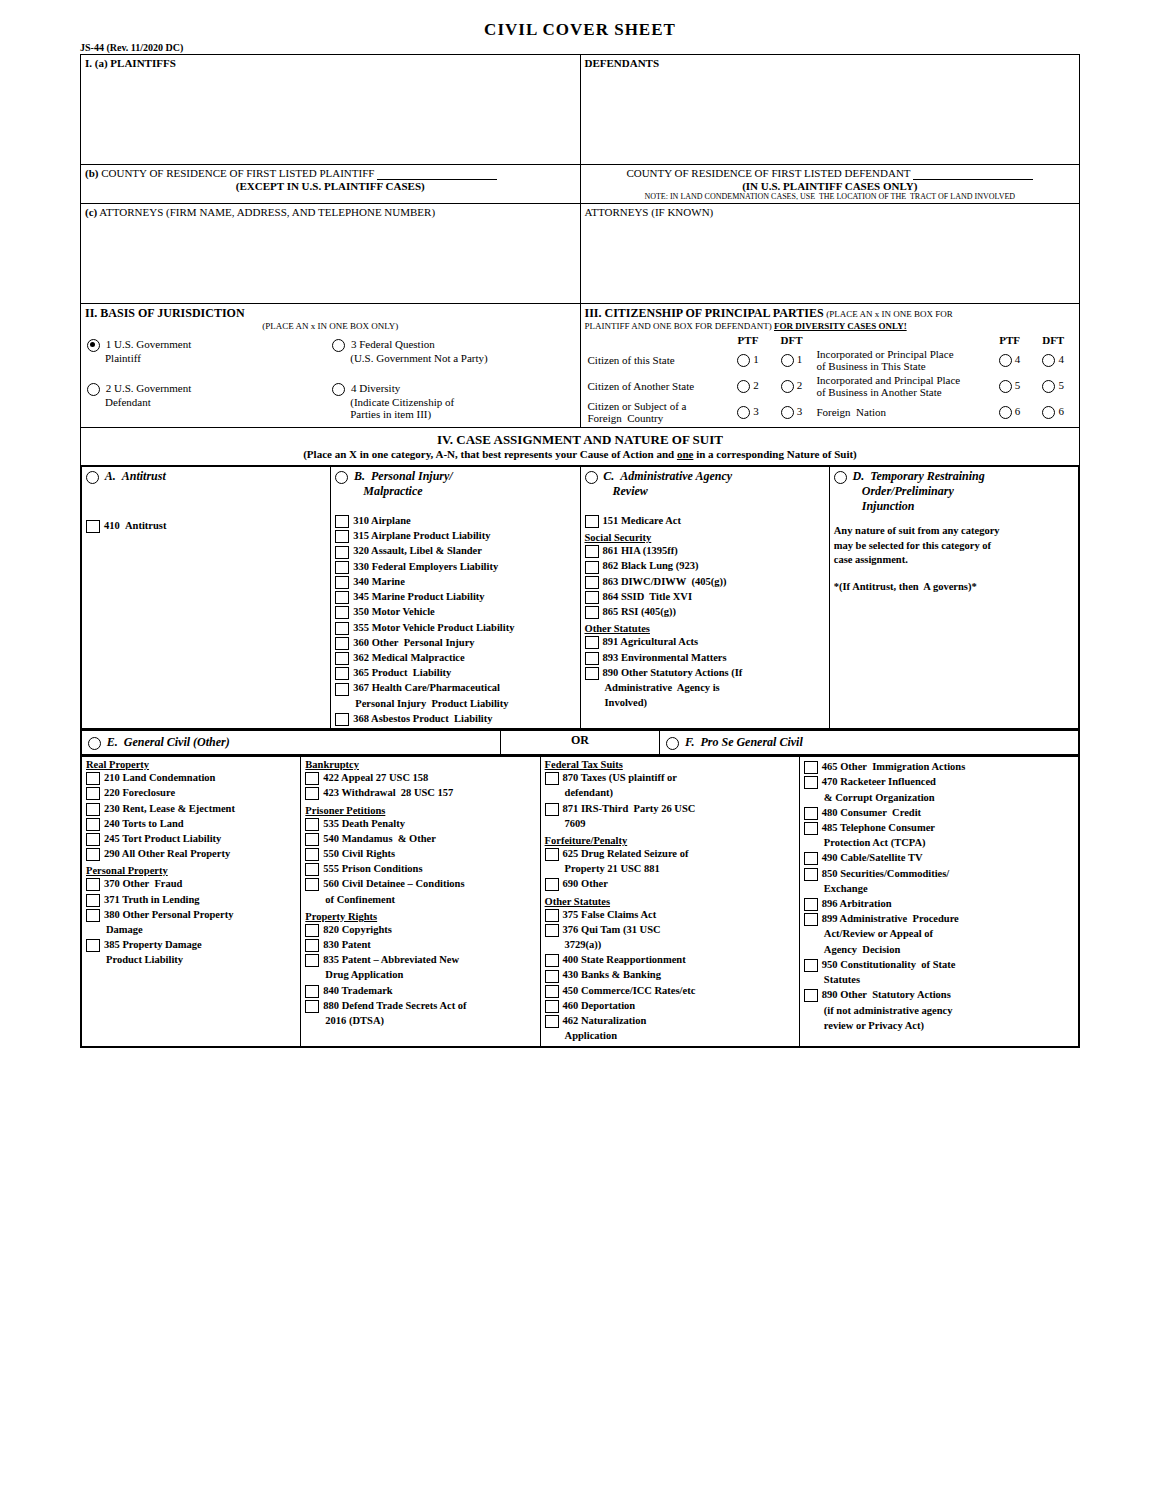CIVIL COVER SHEET
JS-44 (Rev. 11/2020 DC)
| I. (a) PLAINTIFFS | DEFENDANTS |
| (b) COUNTY OF RESIDENCE OF FIRST LISTED PLAINTIFF (EXCEPT IN U.S. PLAINTIFF CASES) | COUNTY OF RESIDENCE OF FIRST LISTED DEFENDANT (IN U.S. PLAINTIFF CASES ONLY) NOTE: IN LAND CONDEMNATION CASES, USE THE LOCATION OF THE TRACT OF LAND INVOLVED |
| (c) ATTORNEYS (FIRM NAME, ADDRESS, AND TELEPHONE NUMBER) | ATTORNEYS (IF KNOWN) |
| II. BASIS OF JURISDICTION (PLACE AN x IN ONE BOX ONLY) / 1 U.S. Government Plaintiff / 3 Federal Question (U.S. Government Not a Party) / / 2 U.S. Government Defendant / 4 Diversity (Indicate Citizenship of Parties in item III) / | III. CITIZENSHIP OF PRINCIPAL PARTIES (PLACE AN x IN ONE BOX FOR PLAINTIFF AND ONE BOX FOR DEFENDANT) FOR DIVERSITY CASES ONLY! / / PTF / DFT / / PTF / DFT / / Citizen of this State / 1 / 1 / Incorporated or Principal Place of Business in This State / 4 / 4 / / Citizen of Another State / 2 / 2 / Incorporated and Principal Place of Business in Another State / 5 / 5 / / Citizen or Subject of a Foreign Country / 3 / 3 / Foreign Nation / 6 / 6 / |
| IV. CASE ASSIGNMENT AND NATURE OF SUIT (Place an X in one category, A-N, that best represents your Cause of Action and one in a corresponding Nature of Suit) |
| / A. Antitrust 410 Antitrust / B. Personal Injury/ Malpractice 310 Airplane 315 Airplane Product Liability 320 Assault, Libel & Slander 330 Federal Employers Liability 340 Marine 345 Marine Product Liability 350 Motor Vehicle 355 Motor Vehicle Product Liability 360 Other Personal Injury 362 Medical Malpractice 365 Product Liability 367 Health Care/Pharmaceutical Personal Injury Product Liability 368 Asbestos Product Liability / C. Administrative Agency Review 151 Medicare Act Social Security 861 HIA (1395ff) 862 Black Lung (923) 863 DIWC/DIWW (405(g)) 864 SSID Title XVI 865 RSI (405(g)) Other Statutes 891 Agricultural Acts 893 Environmental Matters 890 Other Statutory Actions (If Administrative Agency is Involved) / D. Temporary Restraining Order/Preliminary Injunction Any nature of suit from any category may be selected for this category of case assignment. *(If Antitrust, then A governs)* / |
| / E. General Civil (Other) / OR / F. Pro Se General Civil / |
| / Real Property 210 Land Condemnation 220 Foreclosure 230 Rent, Lease & Ejectment 240 Torts to Land 245 Tort Product Liability 290 All Other Real Property Personal Property 370 Other Fraud 371 Truth in Lending 380 Other Personal Property Damage 385 Property Damage Product Liability / Bankruptcy 422 Appeal 27 USC 158 423 Withdrawal 28 USC 157 Prisoner Petitions 535 Death Penalty 540 Mandamus & Other 550 Civil Rights 555 Prison Conditions 560 Civil Detainee – Conditions of Confinement Property Rights 820 Copyrights 830 Patent 835 Patent – Abbreviated New Drug Application 840 Trademark 880 Defend Trade Secrets Act of 2016 (DTSA) / Federal Tax Suits 870 Taxes (US plaintiff or defendant) 871 IRS-Third Party 26 USC 7609 Forfeiture/Penalty 625 Drug Related Seizure of Property 21 USC 881 690 Other Other Statutes 375 False Claims Act 376 Qui Tam (31 USC 3729(a)) 400 State Reapportionment 430 Banks & Banking 450 Commerce/ICC Rates/etc 460 Deportation 462 Naturalization Application / 465 Other Immigration Actions 470 Racketeer Influenced & Corrupt Organization 480 Consumer Credit 485 Telephone Consumer Protection Act (TCPA) 490 Cable/Satellite TV 850 Securities/Commodities/ Exchange 896 Arbitration 899 Administrative Procedure Act/Review or Appeal of Agency Decision 950 Constitutionality of State Statutes 890 Other Statutory Actions (if not administrative agency review or Privacy Act) / |